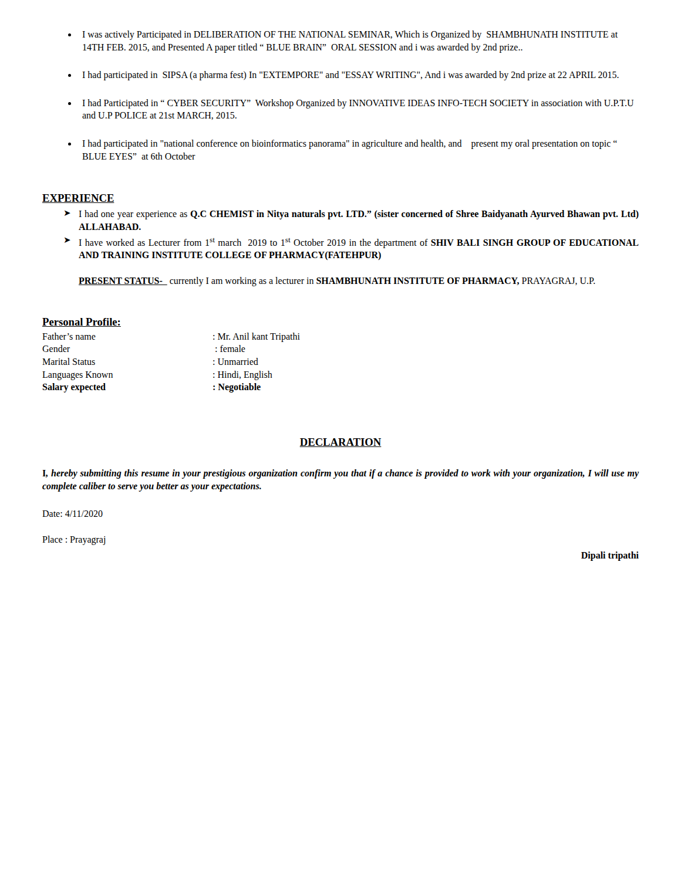I was actively Participated in DELIBERATION OF THE NATIONAL SEMINAR, Which is Organized by SHAMBHUNATH INSTITUTE at 14TH FEB. 2015, and Presented A paper titled “ BLUE BRAIN” ORAL SESSION and i was awarded by 2nd prize..
I had participated in SIPSA (a pharma fest) In "EXTEMPORE" and "ESSAY WRITING", And i was awarded by 2nd prize at 22 APRIL 2015.
I had Participated in “ CYBER SECURITY” Workshop Organized by INNOVATIVE IDEAS INFO-TECH SOCIETY in association with U.P.T.U and U.P POLICE at 21st MARCH, 2015.
I had participated in "national conference on bioinformatics panorama" in agriculture and health, and present my oral presentation on topic “ BLUE EYES” at 6th October
EXPERIENCE
I had one year experience as Q.C CHEMIST in Nitya naturals pvt. LTD.” (sister concerned of Shree Baidyanath Ayurved Bhawan pvt. Ltd) ALLAHABAD.
I have worked as Lecturer from 1st march 2019 to 1st October 2019 in the department of SHIV BALI SINGH GROUP OF EDUCATIONAL AND TRAINING INSTITUTE COLLEGE OF PHARMACY(FATEHPUR)
PRESENT STATUS- currently I am working as a lecturer in SHAMBHUNATH INSTITUTE OF PHARMACY, PRAYAGRAJ, U.P.
Personal Profile:
| Father’s name | : Mr. Anil kant Tripathi |
| Gender | : female |
| Marital Status | : Unmarried |
| Languages Known | : Hindi, English |
| Salary expected | : Negotiable |
DECLARATION
I, hereby submitting this resume in your prestigious organization confirm you that if a chance is provided to work with your organization, I will use my complete caliber to serve you better as your expectations.
Date: 4/11/2020
Place : Prayagraj
Dipali tripathi